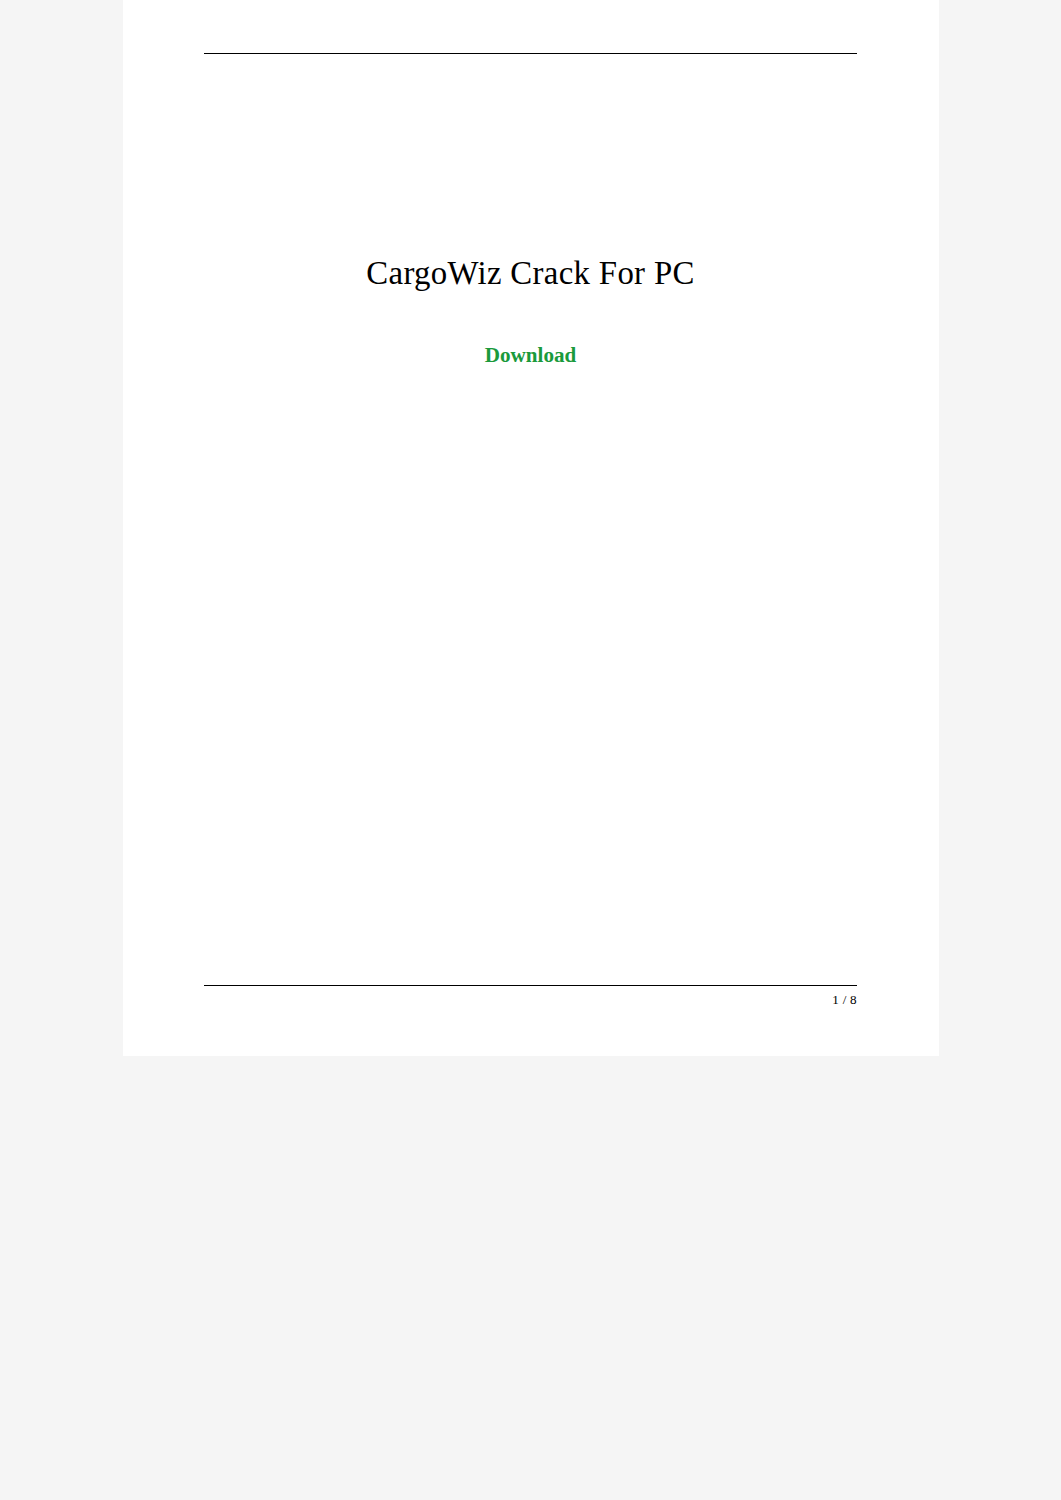CargoWiz Crack For PC
Download
1 / 8